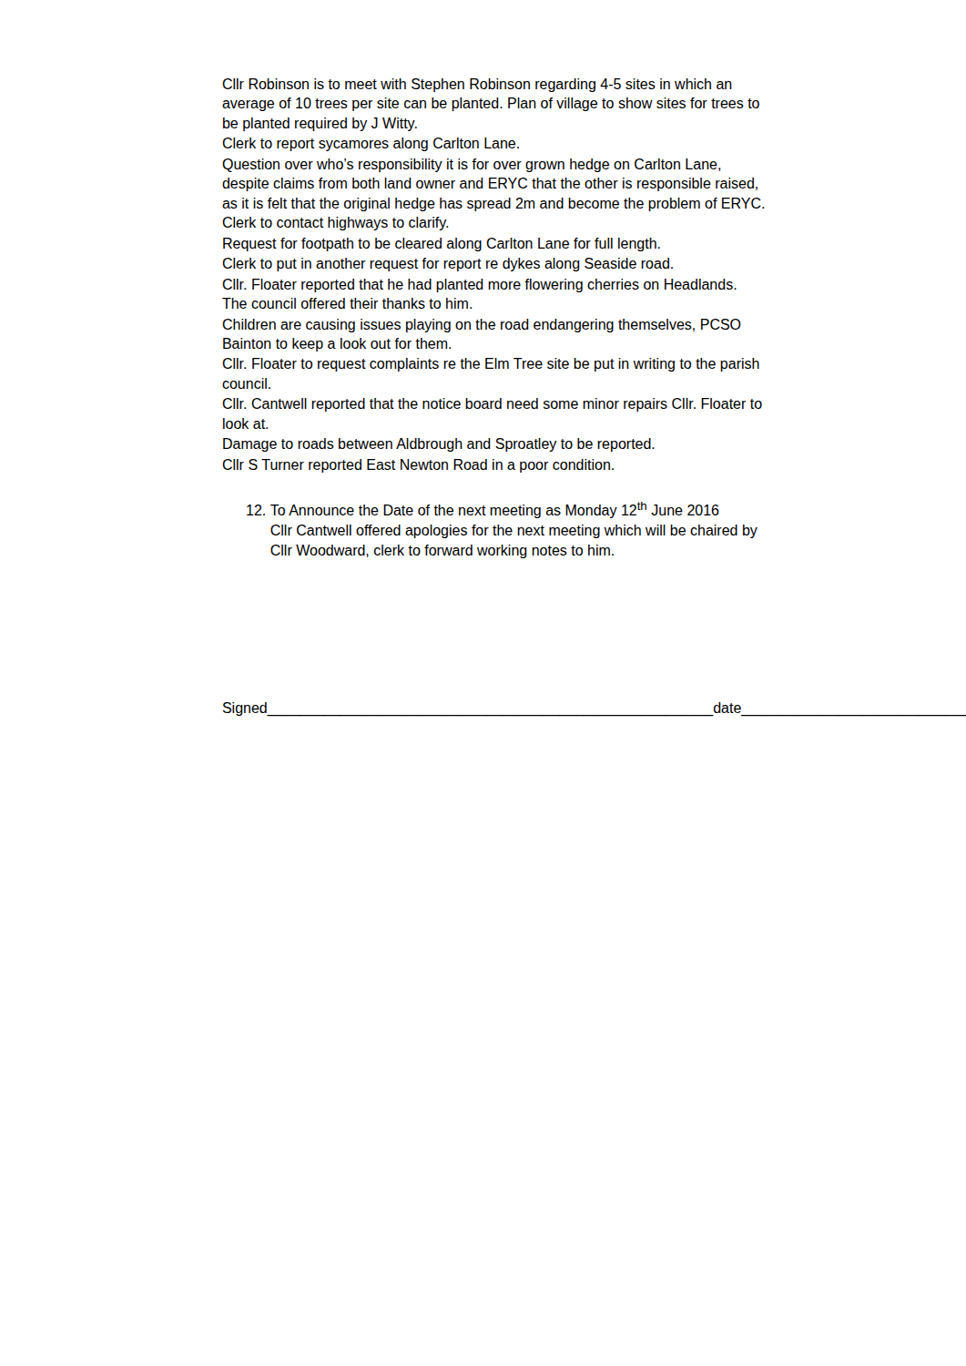Cllr Robinson is to meet with Stephen Robinson regarding 4-5 sites in which an average of 10 trees per site can be planted. Plan of village to show sites for trees to be planted required by J Witty.
Clerk to report sycamores along Carlton Lane.
Question over who’s responsibility it is for over grown hedge on Carlton Lane, despite claims from both land owner and ERYC that the other is responsible raised, as it is felt that the original hedge has spread 2m and become the problem of ERYC. Clerk to contact highways to clarify.
Request for footpath to be cleared along Carlton Lane for full length.
Clerk to put in another request for report re dykes along Seaside road.
Cllr. Floater reported that he had planted more flowering cherries on Headlands. The council offered their thanks to him.
Children are causing issues playing on the road endangering themselves, PCSO Bainton to keep a look out for them.
Cllr. Floater to request complaints re the Elm Tree site be put in writing to the parish council.
Cllr. Cantwell reported that the notice board need some minor repairs Cllr. Floater to look at.
Damage to roads between Aldbrough and Sproatley to be reported.
Cllr S Turner reported East Newton Road in a poor condition.
To Announce the Date of the next meeting as Monday 12th June 2016
Cllr Cantwell offered apologies for the next meeting which will be chaired by Cllr Woodward, clerk to forward working notes to him.
Signed_______________________________________________________date____________________________